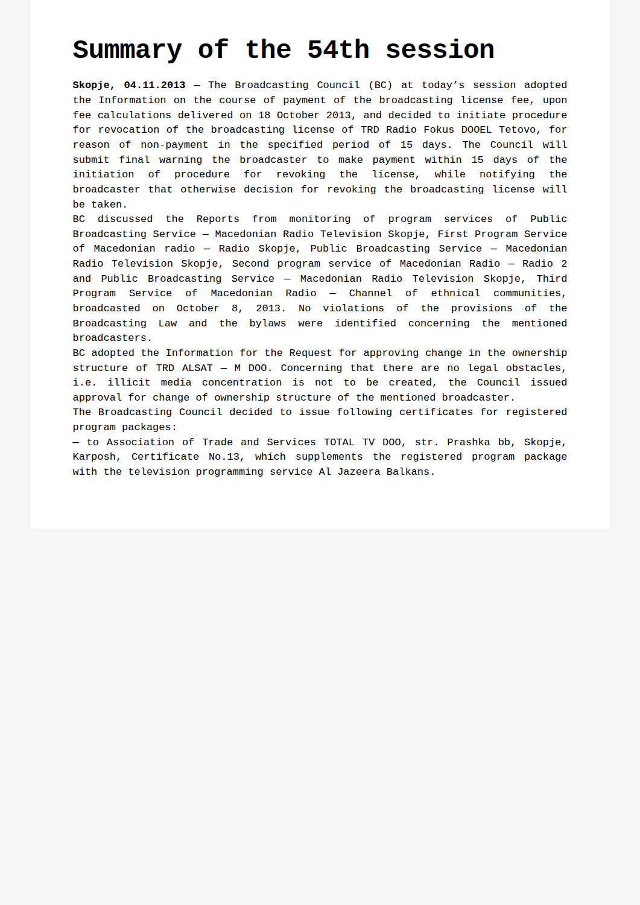Summary of the 54th session
Skopje, 04.11.2013 — The Broadcasting Council (BC) at today’s session adopted the Information on the course of payment of the broadcasting license fee, upon fee calculations delivered on 18 October 2013, and decided to initiate procedure for revocation of the broadcasting license of TRD Radio Fokus DOOEL Tetovo, for reason of non-payment in the specified period of 15 days. The Council will submit final warning the broadcaster to make payment within 15 days of the initiation of procedure for revoking the license, while notifying the broadcaster that otherwise decision for revoking the broadcasting license will be taken.
BC discussed the Reports from monitoring of program services of Public Broadcasting Service — Macedonian Radio Television Skopje, First Program Service of Macedonian radio — Radio Skopje, Public Broadcasting Service — Macedonian Radio Television Skopje, Second program service of Macedonian Radio — Radio 2 and Public Broadcasting Service — Macedonian Radio Television Skopje, Third Program Service of Macedonian Radio — Channel of ethnical communities, broadcasted on October 8, 2013. No violations of the provisions of the Broadcasting Law and the bylaws were identified concerning the mentioned broadcasters.
BC adopted the Information for the Request for approving change in the ownership structure of TRD ALSAT — M DOO. Concerning that there are no legal obstacles, i.e. illicit media concentration is not to be created, the Council issued approval for change of ownership structure of the mentioned broadcaster.
The Broadcasting Council decided to issue following certificates for registered program packages:
— to Association of Trade and Services TOTAL TV DOO, str. Prashka bb, Skopje, Karposh, Certificate No.13, which supplements the registered program package with the television programming service Al Jazeera Balkans.